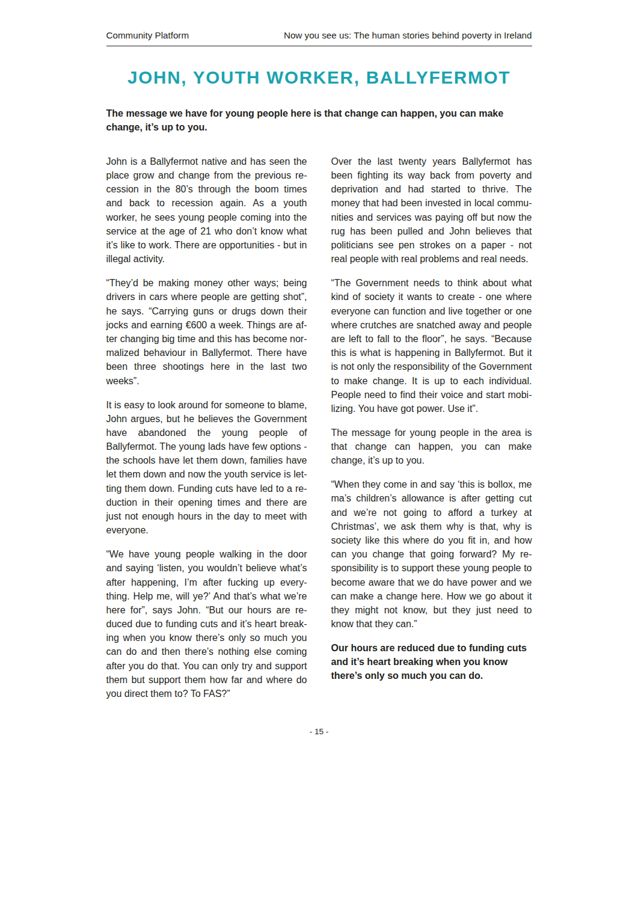Community Platform
Now you see us: The human stories behind poverty in Ireland
John, Youth Worker, Ballyfermot
The message we have for young people here is that change can happen, you can make change, it’s up to you.
John is a Ballyfermot native and has seen the place grow and change from the previous recession in the 80’s through the boom times and back to recession again. As a youth worker, he sees young people coming into the service at the age of 21 who don’t know what it’s like to work. There are opportunities - but in illegal activity.
“They’d be making money other ways; being drivers in cars where people are getting shot”, he says. “Carrying guns or drugs down their jocks and earning €600 a week. Things are after changing big time and this has become normalized behaviour in Ballyfermot. There have been three shootings here in the last two weeks”.
It is easy to look around for someone to blame, John argues, but he believes the Government have abandoned the young people of Ballyfermot. The young lads have few options - the schools have let them down, families have let them down and now the youth service is letting them down. Funding cuts have led to a reduction in their opening times and there are just not enough hours in the day to meet with everyone.
“We have young people walking in the door and saying ‘listen, you wouldn’t believe what’s after happening, I’m after fucking up everything. Help me, will ye?’ And that’s what we’re here for”, says John. “But our hours are reduced due to funding cuts and it’s heart breaking when you know there’s only so much you can do and then there’s nothing else coming after you do that. You can only try and support them but support them how far and where do you direct them to? To FAS?”
Over the last twenty years Ballyfermot has been fighting its way back from poverty and deprivation and had started to thrive. The money that had been invested in local communities and services was paying off but now the rug has been pulled and John believes that politicians see pen strokes on a paper - not real people with real problems and real needs.
“The Government needs to think about what kind of society it wants to create - one where everyone can function and live together or one where crutches are snatched away and people are left to fall to the floor”, he says. “Because this is what is happening in Ballyfermot. But it is not only the responsibility of the Government to make change. It is up to each individual. People need to find their voice and start mobilizing. You have got power. Use it”.
The message for young people in the area is that change can happen, you can make change, it’s up to you.
“When they come in and say ‘this is bollox, me ma’s children’s allowance is after getting cut and we’re not going to afford a turkey at Christmas’, we ask them why is that, why is society like this where do you fit in, and how can you change that going forward? My responsibility is to support these young people to become aware that we do have power and we can make a change here. How we go about it they might not know, but they just need to know that they can.”
Our hours are reduced due to funding cuts and it’s heart breaking when you know there’s only so much you can do.
- 15 -